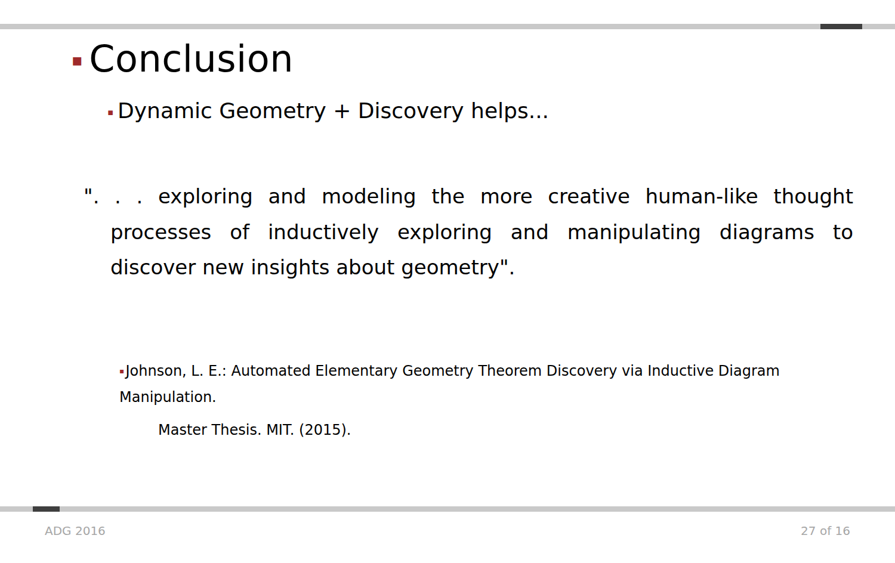▪Conclusion
▪Dynamic Geometry + Discovery helps...
". . . exploring and modeling the more creative human-like thought processes of inductively exploring and manipulating diagrams to discover new insights about geometry".
▪Johnson, L. E.: Automated Elementary Geometry Theorem Discovery via Inductive Diagram Manipulation. Master Thesis. MIT. (2015).
ADG 2016
27 of 16